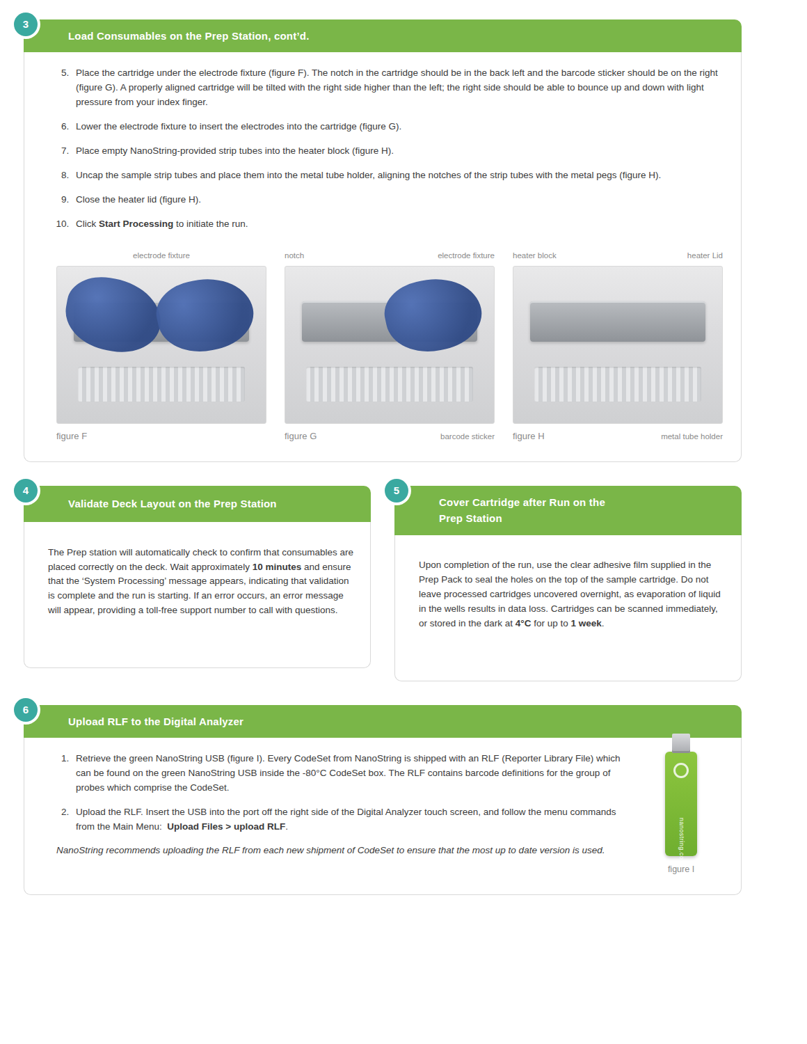3
Load Consumables on the Prep Station, cont’d.
Place the cartridge under the electrode fixture (figure F). The notch in the cartridge should be in the back left and the barcode sticker should be on the right (figure G). A properly aligned cartridge will be tilted with the right side higher than the left; the right side should be able to bounce up and down with light pressure from your index finger.
Lower the electrode fixture to insert the electrodes into the cartridge (figure G).
Place empty NanoString-provided strip tubes into the heater block (figure H).
Uncap the sample strip tubes and place them into the metal tube holder, aligning the notches of the strip tubes with the metal pegs (figure H).
Close the heater lid (figure H).
Click Start Processing to initiate the run.
electrode fixture
figure F
notch electrode fixture
figure G barcode sticker
heater block heater Lid
figure H metal tube holder
4
Validate Deck Layout on the Prep Station
The Prep station will automatically check to confirm that consumables are placed correctly on the deck. Wait approximately 10 minutes and ensure that the ‘System Processing’ message appears, indicating that validation is complete and the run is starting. If an error occurs, an error message will appear, providing a toll-free support number to call with questions.
5
Cover Cartridge after Run on the
Prep Station
Upon completion of the run, use the clear adhesive film supplied in the Prep Pack to seal the holes on the top of the sample cartridge. Do not leave processed cartridges uncovered overnight, as evaporation of liquid in the wells results in data loss. Cartridges can be scanned immediately, or stored in the dark at 4°C for up to 1 week.
6
Upload RLF to the Digital Analyzer
Retrieve the green NanoString USB (figure I). Every CodeSet from NanoString is shipped with an RLF (Reporter Library File) which can be found on the green NanoString USB inside the -80°C CodeSet box. The RLF contains barcode definitions for the group of probes which comprise the CodeSet.
Upload the RLF. Insert the USB into the port off the right side of the Digital Analyzer touch screen, and follow the menu commands from the Main Menu: Upload Files > upload RLF.
NanoString recommends uploading the RLF from each new shipment of CodeSet to ensure that the most up to date version is used.
nanostring.com
figure I